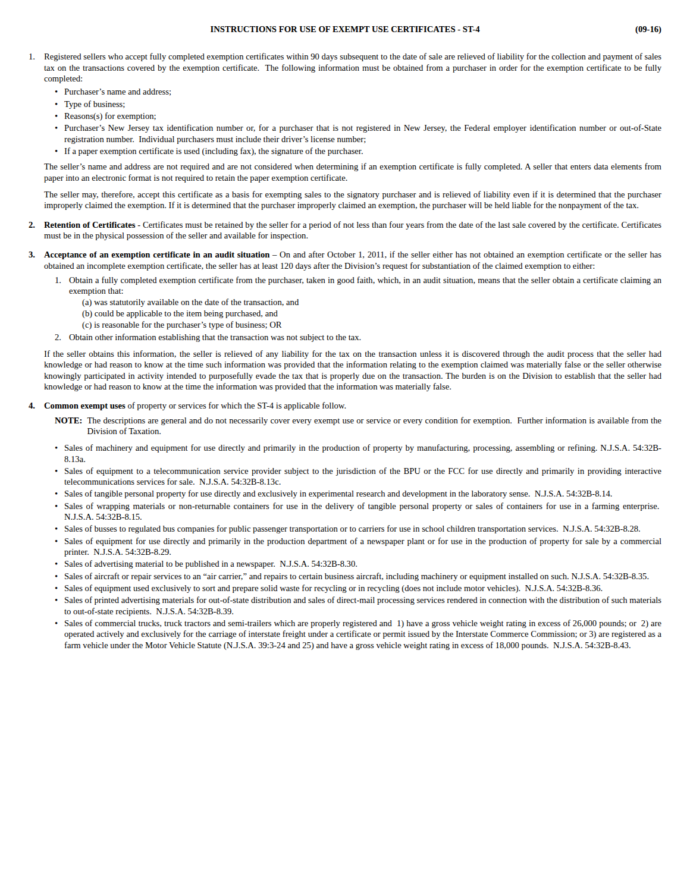INSTRUCTIONS FOR USE OF EXEMPT USE CERTIFICATES - ST-4 (09-16)
Registered sellers who accept fully completed exemption certificates within 90 days subsequent to the date of sale are relieved of liability for the collection and payment of sales tax on the transactions covered by the exemption certificate. The following information must be obtained from a purchaser in order for the exemption certificate to be fully completed:
Purchaser’s name and address;
Type of business;
Reasons(s) for exemption;
Purchaser’s New Jersey tax identification number or, for a purchaser that is not registered in New Jersey, the Federal employer identification number or out-of-State registration number. Individual purchasers must include their driver’s license number;
If a paper exemption certificate is used (including fax), the signature of the purchaser.
The seller’s name and address are not required and are not considered when determining if an exemption certificate is fully completed. A seller that enters data elements from paper into an electronic format is not required to retain the paper exemption certificate.
The seller may, therefore, accept this certificate as a basis for exempting sales to the signatory purchaser and is relieved of liability even if it is determined that the purchaser improperly claimed the exemption. If it is determined that the purchaser improperly claimed an exemption, the purchaser will be held liable for the nonpayment of the tax.
Retention of Certificates - Certificates must be retained by the seller for a period of not less than four years from the date of the last sale covered by the certificate. Certificates must be in the physical possession of the seller and available for inspection.
Acceptance of an exemption certificate in an audit situation – On and after October 1, 2011, if the seller either has not obtained an exemption certificate or the seller has obtained an incomplete exemption certificate, the seller has at least 120 days after the Division’s request for substantiation of the claimed exemption to either:
Obtain a fully completed exemption certificate from the purchaser, taken in good faith, which, in an audit situation, means that the seller obtain a certificate claiming an exemption that:
(a) was statutorily available on the date of the transaction, and
(b) could be applicable to the item being purchased, and
(c) is reasonable for the purchaser’s type of business; OR
Obtain other information establishing that the transaction was not subject to the tax.
If the seller obtains this information, the seller is relieved of any liability for the tax on the transaction unless it is discovered through the audit process that the seller had knowledge or had reason to know at the time such information was provided that the information relating to the exemption claimed was materially false or the seller otherwise knowingly participated in activity intended to purposefully evade the tax that is properly due on the transaction. The burden is on the Division to establish that the seller had knowledge or had reason to know at the time the information was provided that the information was materially false.
Common exempt uses of property or services for which the ST-4 is applicable follow.
NOTE: The descriptions are general and do not necessarily cover every exempt use or service or every condition for exemption. Further information is available from the Division of Taxation.
Sales of machinery and equipment for use directly and primarily in the production of property by manufacturing, processing, assembling or refining. N.J.S.A. 54:32B-8.13a.
Sales of equipment to a telecommunication service provider subject to the jurisdiction of the BPU or the FCC for use directly and primarily in providing interactive telecommunications services for sale. N.J.S.A. 54:32B-8.13c.
Sales of tangible personal property for use directly and exclusively in experimental research and development in the laboratory sense. N.J.S.A. 54:32B-8.14.
Sales of wrapping materials or non-returnable containers for use in the delivery of tangible personal property or sales of containers for use in a farming enterprise. N.J.S.A. 54:32B-8.15.
Sales of busses to regulated bus companies for public passenger transportation or to carriers for use in school children transportation services. N.J.S.A. 54:32B-8.28.
Sales of equipment for use directly and primarily in the production department of a newspaper plant or for use in the production of property for sale by a commercial printer. N.J.S.A. 54:32B-8.29.
Sales of advertising material to be published in a newspaper. N.J.S.A. 54:32B-8.30.
Sales of aircraft or repair services to an “air carrier,” and repairs to certain business aircraft, including machinery or equipment installed on such. N.J.S.A. 54:32B-8.35.
Sales of equipment used exclusively to sort and prepare solid waste for recycling or in recycling (does not include motor vehicles). N.J.S.A. 54:32B-8.36.
Sales of printed advertising materials for out-of-state distribution and sales of direct-mail processing services rendered in connection with the distribution of such materials to out-of-state recipients. N.J.S.A. 54:32B-8.39.
Sales of commercial trucks, truck tractors and semi-trailers which are properly registered and 1) have a gross vehicle weight rating in excess of 26,000 pounds; or 2) are operated actively and exclusively for the carriage of interstate freight under a certificate or permit issued by the Interstate Commerce Commission; or 3) are registered as a farm vehicle under the Motor Vehicle Statute (N.J.S.A. 39:3-24 and 25) and have a gross vehicle weight rating in excess of 18,000 pounds. N.J.S.A. 54:32B-8.43.